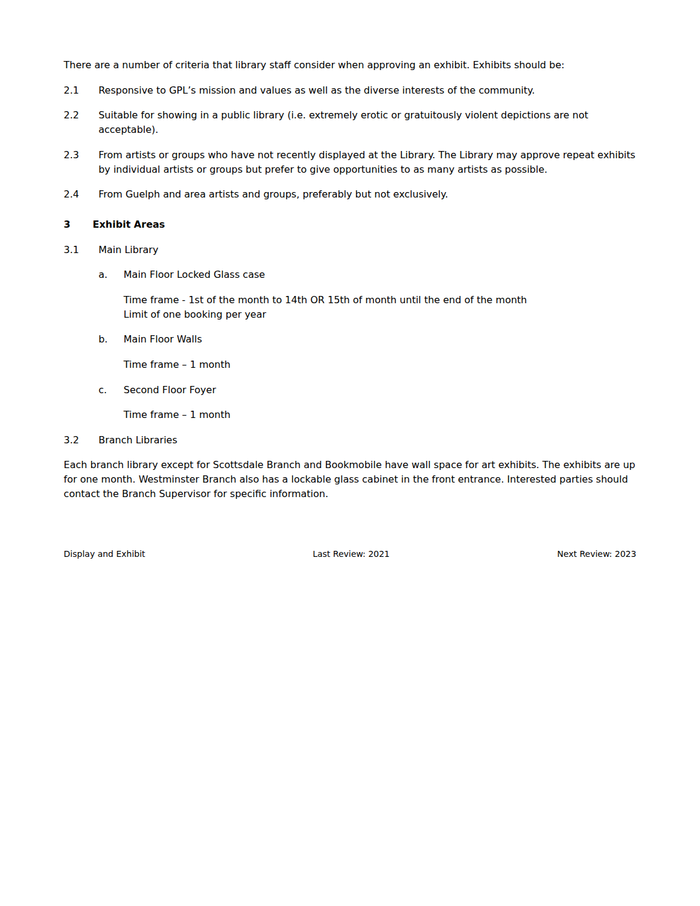There are a number of criteria that library staff consider when approving an exhibit. Exhibits should be:
2.1 Responsive to GPL’s mission and values as well as the diverse interests of the community.
2.2 Suitable for showing in a public library (i.e. extremely erotic or gratuitously violent depictions are not acceptable).
2.3 From artists or groups who have not recently displayed at the Library. The Library may approve repeat exhibits by individual artists or groups but prefer to give opportunities to as many artists as possible.
2.4 From Guelph and area artists and groups, preferably but not exclusively.
3 Exhibit Areas
3.1 Main Library
a. Main Floor Locked Glass case
Time frame - 1st of the month to 14th OR 15th of month until the end of the month
Limit of one booking per year
b. Main Floor Walls
Time frame – 1 month
c. Second Floor Foyer
Time frame – 1 month
3.2 Branch Libraries
Each branch library except for Scottsdale Branch and Bookmobile have wall space for art exhibits. The exhibits are up for one month. Westminster Branch also has a lockable glass cabinet in the front entrance. Interested parties should contact the Branch Supervisor for specific information.
Display and Exhibit Last Review: 2021 Next Review: 2023